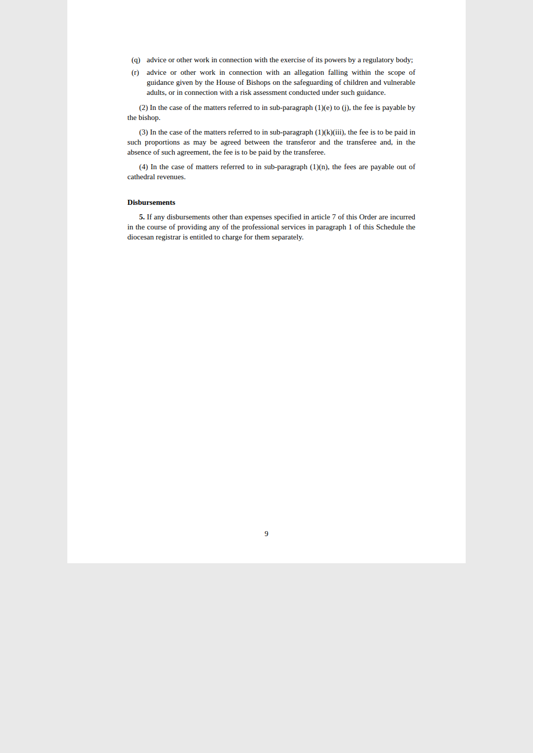(q) advice or other work in connection with the exercise of its powers by a regulatory body;
(r) advice or other work in connection with an allegation falling within the scope of guidance given by the House of Bishops on the safeguarding of children and vulnerable adults, or in connection with a risk assessment conducted under such guidance.
(2) In the case of the matters referred to in sub-paragraph (1)(e) to (j), the fee is payable by the bishop.
(3) In the case of the matters referred to in sub-paragraph (1)(k)(iii), the fee is to be paid in such proportions as may be agreed between the transferor and the transferee and, in the absence of such agreement, the fee is to be paid by the transferee.
(4) In the case of matters referred to in sub-paragraph (1)(n), the fees are payable out of cathedral revenues.
Disbursements
5. If any disbursements other than expenses specified in article 7 of this Order are incurred in the course of providing any of the professional services in paragraph 1 of this Schedule the diocesan registrar is entitled to charge for them separately.
9